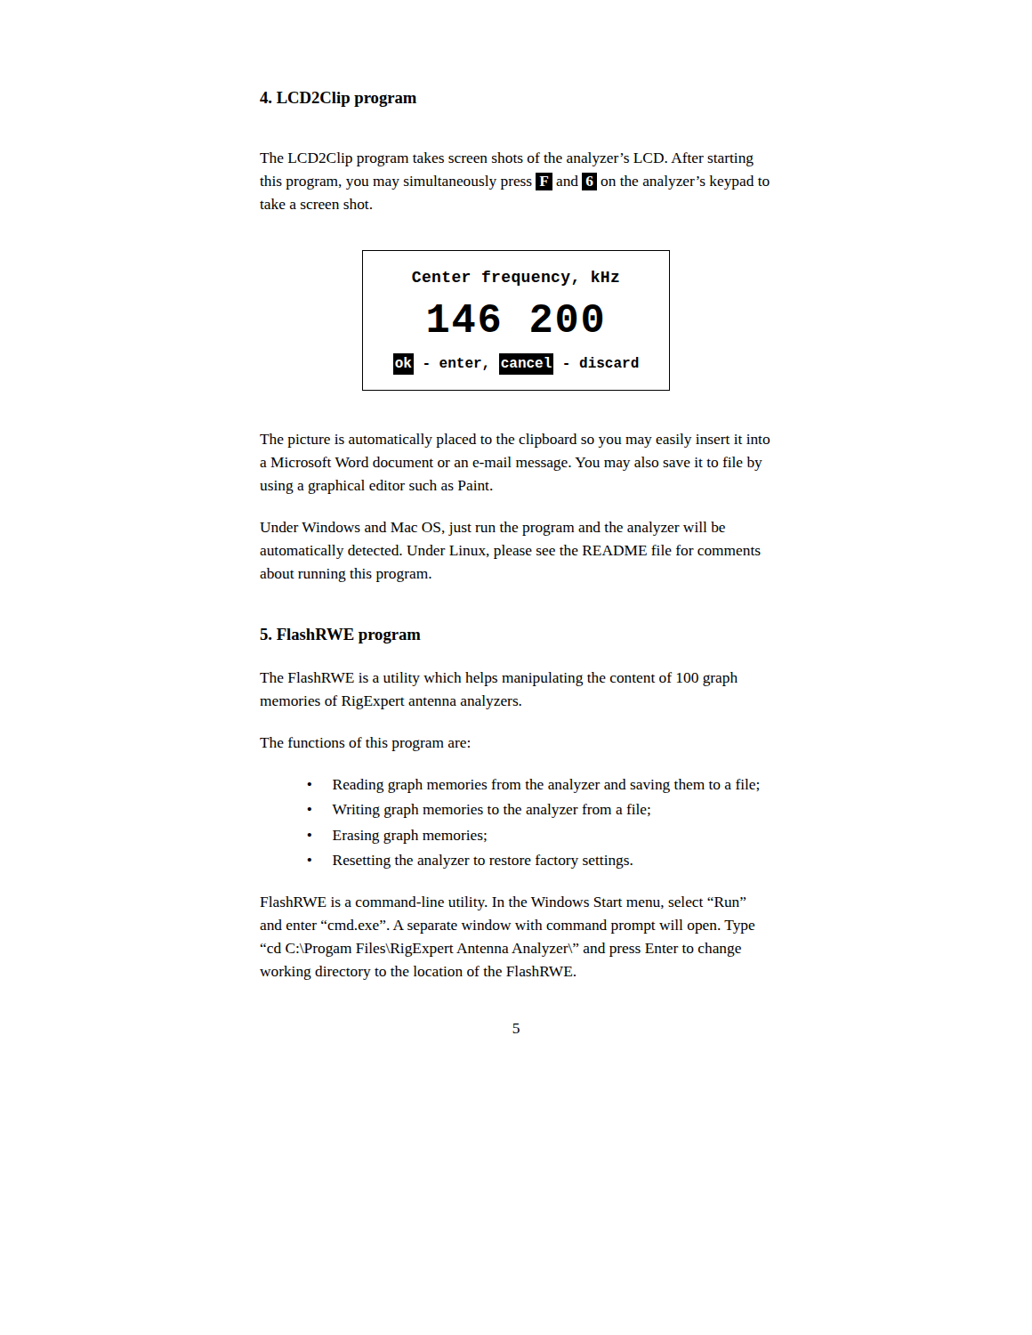4. LCD2Clip program
The LCD2Clip program takes screen shots of the analyzer’s LCD. After starting this program, you may simultaneously press F and 6 on the analyzer’s keypad to take a screen shot.
Center frequency, kHz
146 200
ok - enter, cancel - discard
The picture is automatically placed to the clipboard so you may easily insert it into a Microsoft Word document or an e-mail message. You may also save it to file by using a graphical editor such as Paint.
Under Windows and Mac OS, just run the program and the analyzer will be automatically detected. Under Linux, please see the README file for comments about running this program.
5. FlashRWE program
The FlashRWE is a utility which helps manipulating the content of 100 graph memories of RigExpert antenna analyzers.
The functions of this program are:
Reading graph memories from the analyzer and saving them to a file;
Writing graph memories to the analyzer from a file;
Erasing graph memories;
Resetting the analyzer to restore factory settings.
FlashRWE is a command-line utility. In the Windows Start menu, select “Run” and enter “cmd.exe”. A separate window with command prompt will open. Type “cd C:\Progam Files\RigExpert Antenna Analyzer\” and press Enter to change working directory to the location of the FlashRWE.
5